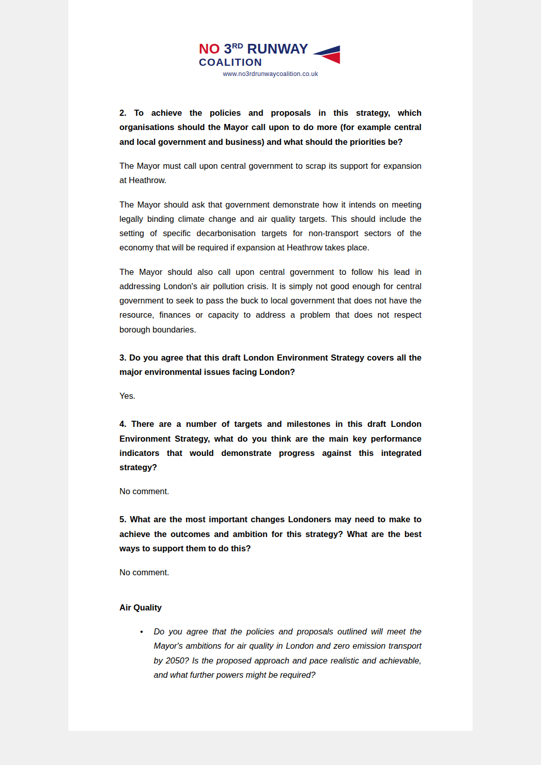NO 3RD RUNWAY
COALITION
www.no3rdrunwaycoalition.co.uk
2. To achieve the policies and proposals in this strategy, which organisations should the Mayor call upon to do more (for example central and local government and business) and what should the priorities be?
The Mayor must call upon central government to scrap its support for expansion at Heathrow.
The Mayor should ask that government demonstrate how it intends on meeting legally binding climate change and air quality targets. This should include the setting of specific decarbonisation targets for non-transport sectors of the economy that will be required if expansion at Heathrow takes place.
The Mayor should also call upon central government to follow his lead in addressing London's air pollution crisis. It is simply not good enough for central government to seek to pass the buck to local government that does not have the resource, finances or capacity to address a problem that does not respect borough boundaries.
3. Do you agree that this draft London Environment Strategy covers all the major environmental issues facing London?
Yes.
4. There are a number of targets and milestones in this draft London Environment Strategy, what do you think are the main key performance indicators that would demonstrate progress against this integrated strategy?
No comment.
5. What are the most important changes Londoners may need to make to achieve the outcomes and ambition for this strategy? What are the best ways to support them to do this?
No comment.
Air Quality
Do you agree that the policies and proposals outlined will meet the Mayor's ambitions for air quality in London and zero emission transport by 2050? Is the proposed approach and pace realistic and achievable, and what further powers might be required?